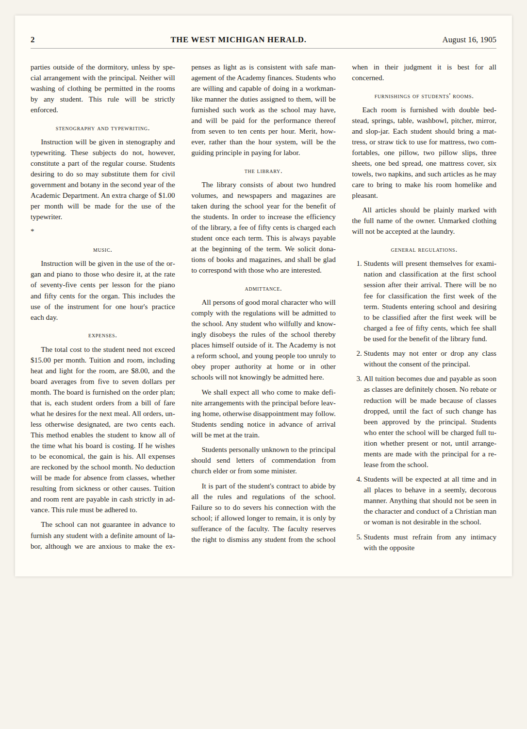2 The West Michigan Herald. August 16, 1905
parties outside of the dormitory, unless by special arrangement with the principal. Neither will washing of clothing be permitted in the rooms by any student. This rule will be strictly enforced.
Stenography and Typewriting.
Instruction will be given in stenography and typewriting. These subjects do not, however, constitute a part of the regular course. Students desiring to do so may substitute them for civil government and botany in the second year of the Academic Department. An extra charge of $1.00 per month will be made for the use of the typewriter.
*
Music.
Instruction will be given in the use of the organ and piano to those who desire it, at the rate of seventy-five cents per lesson for the piano and fifty cents for the organ. This includes the use of the instrument for one hour's practice each day.
Expenses.
The total cost to the student need not exceed $15.00 per month. Tuition and room, including heat and light for the room, are $8.00, and the board averages from five to seven dollars per month. The board is furnished on the order plan; that is, each student orders from a bill of fare what he desires for the next meal. All orders, unless otherwise designated, are two cents each. This method enables the student to know all of the time what his board is costing. If he wishes to be economical, the gain is his. All expenses are reckoned by the school month. No deduction will be made for absence from classes, whether resulting from sickness or other causes. Tuition and room rent are payable in cash strictly in advance. This rule must be adhered to.
The school can not guarantee in advance to furnish any student with a definite amount of labor, although we are anxious to make the expenses as light as is consistent with safe management of the Academy finances. Students who are willing and capable of doing in a workmanlike manner the duties assigned to them, will be furnished such work as the school may have, and will be paid for the performance thereof from seven to ten cents per hour. Merit, however, rather than the hour system, will be the guiding principle in paying for labor.
The Library.
The library consists of about two hundred volumes, and newspapers and magazines are taken during the school year for the benefit of the students. In order to increase the efficiency of the library, a fee of fifty cents is charged each student once each term. This is always payable at the beginning of the term. We solicit donations of books and magazines, and shall be glad to correspond with those who are interested.
Admittance.
All persons of good moral character who will comply with the regulations will be admitted to the school. Any student who wilfully and knowingly disobeys the rules of the school thereby places himself outside of it. The Academy is not a reform school, and young people too unruly to obey proper authority at home or in other schools will not knowingly be admitted here.
We shall expect all who come to make definite arrangements with the principal before leaving home, otherwise disappointment may follow. Students sending notice in advance of arrival will be met at the train.
Students personally unknown to the principal should send letters of commendation from church elder or from some minister.
It is part of the student's contract to abide by all the rules and regulations of the school. Failure so to do severs his connection with the school; if allowed longer to remain, it is only by sufferance of the faculty. The faculty reserves the right to dismiss any student from the school when in their judgment it is best for all concerned.
Furnishings of Students' Rooms.
Each room is furnished with double bedstead, springs, table, washbowl, pitcher, mirror, and slop-jar. Each student should bring a mattress, or straw tick to use for mattress, two comfortables, one pillow, two pillow slips, three sheets, one bed spread, one mattress cover, six towels, two napkins, and such articles as he may care to bring to make his room homelike and pleasant.
All articles should be plainly marked with the full name of the owner. Unmarked clothing will not be accepted at the laundry.
General Regulations.
Students will present themselves for examination and classification at the first school session after their arrival. There will be no fee for classification the first week of the term. Students entering school and desiring to be classified after the first week will be charged a fee of fifty cents, which fee shall be used for the benefit of the library fund.
Students may not enter or drop any class without the consent of the principal.
All tuition becomes due and payable as soon as classes are definitely chosen. No rebate or reduction will be made because of classes dropped, until the fact of such change has been approved by the principal. Students who enter the school will be charged full tuition whether present or not, until arrangements are made with the principal for a release from the school.
Students will be expected at all time and in all places to behave in a seemly, decorous manner. Anything that should not be seen in the character and conduct of a Christian man or woman is not desirable in the school.
Students must refrain from any intimacy with the opposite